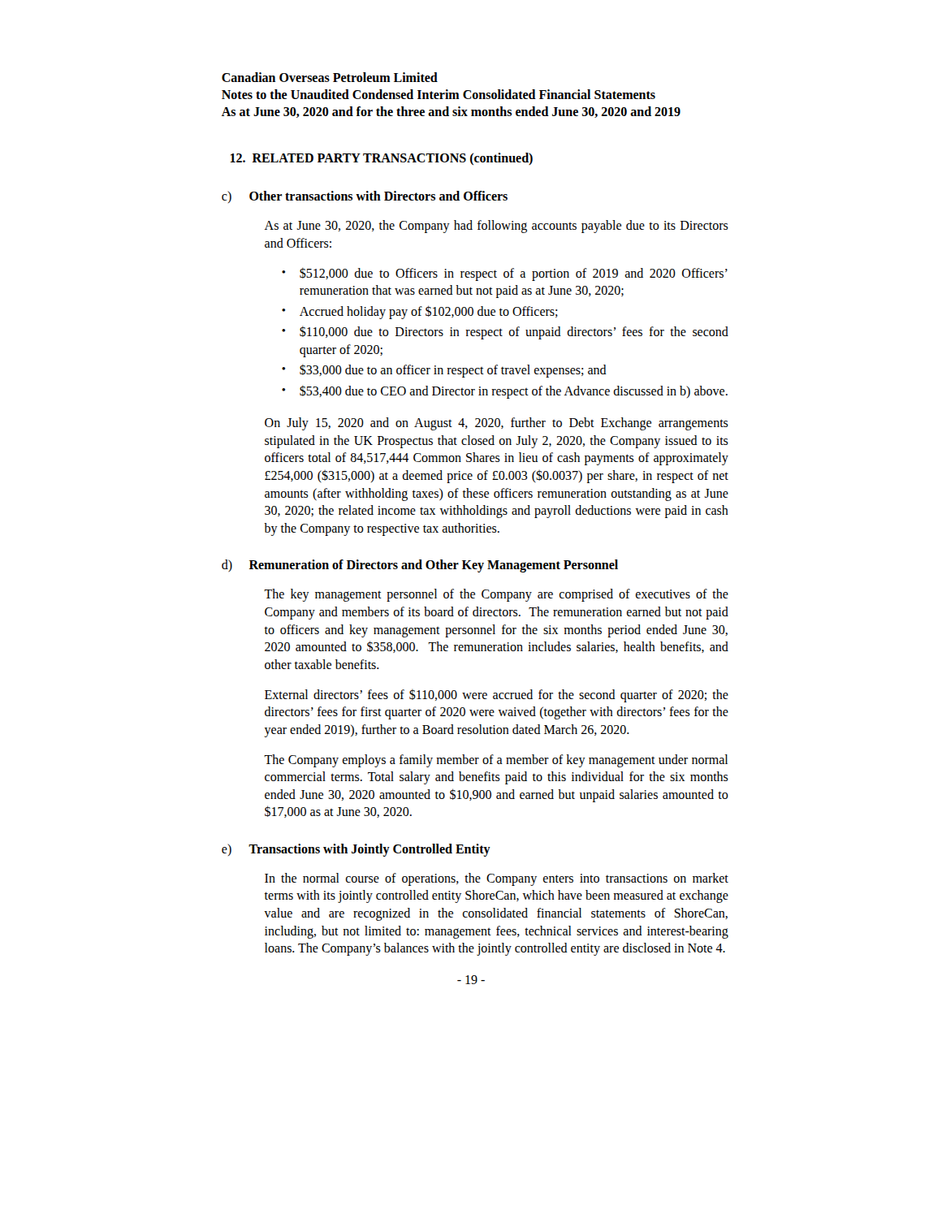Canadian Overseas Petroleum Limited
Notes to the Unaudited Condensed Interim Consolidated Financial Statements
As at June 30, 2020 and for the three and six months ended June 30, 2020 and 2019
12. RELATED PARTY TRANSACTIONS (continued)
c) Other transactions with Directors and Officers
As at June 30, 2020, the Company had following accounts payable due to its Directors and Officers:
$512,000 due to Officers in respect of a portion of 2019 and 2020 Officers’ remuneration that was earned but not paid as at June 30, 2020;
Accrued holiday pay of $102,000 due to Officers;
$110,000 due to Directors in respect of unpaid directors’ fees for the second quarter of 2020;
$33,000 due to an officer in respect of travel expenses; and
$53,400 due to CEO and Director in respect of the Advance discussed in b) above.
On July 15, 2020 and on August 4, 2020, further to Debt Exchange arrangements stipulated in the UK Prospectus that closed on July 2, 2020, the Company issued to its officers total of 84,517,444 Common Shares in lieu of cash payments of approximately £254,000 ($315,000) at a deemed price of £0.003 ($0.0037) per share, in respect of net amounts (after withholding taxes) of these officers remuneration outstanding as at June 30, 2020; the related income tax withholdings and payroll deductions were paid in cash by the Company to respective tax authorities.
d) Remuneration of Directors and Other Key Management Personnel
The key management personnel of the Company are comprised of executives of the Company and members of its board of directors. The remuneration earned but not paid to officers and key management personnel for the six months period ended June 30, 2020 amounted to $358,000. The remuneration includes salaries, health benefits, and other taxable benefits.
External directors’ fees of $110,000 were accrued for the second quarter of 2020; the directors’ fees for first quarter of 2020 were waived (together with directors’ fees for the year ended 2019), further to a Board resolution dated March 26, 2020.
The Company employs a family member of a member of key management under normal commercial terms. Total salary and benefits paid to this individual for the six months ended June 30, 2020 amounted to $10,900 and earned but unpaid salaries amounted to $17,000 as at June 30, 2020.
e) Transactions with Jointly Controlled Entity
In the normal course of operations, the Company enters into transactions on market terms with its jointly controlled entity ShoreCan, which have been measured at exchange value and are recognized in the consolidated financial statements of ShoreCan, including, but not limited to: management fees, technical services and interest-bearing loans. The Company’s balances with the jointly controlled entity are disclosed in Note 4.
- 19 -